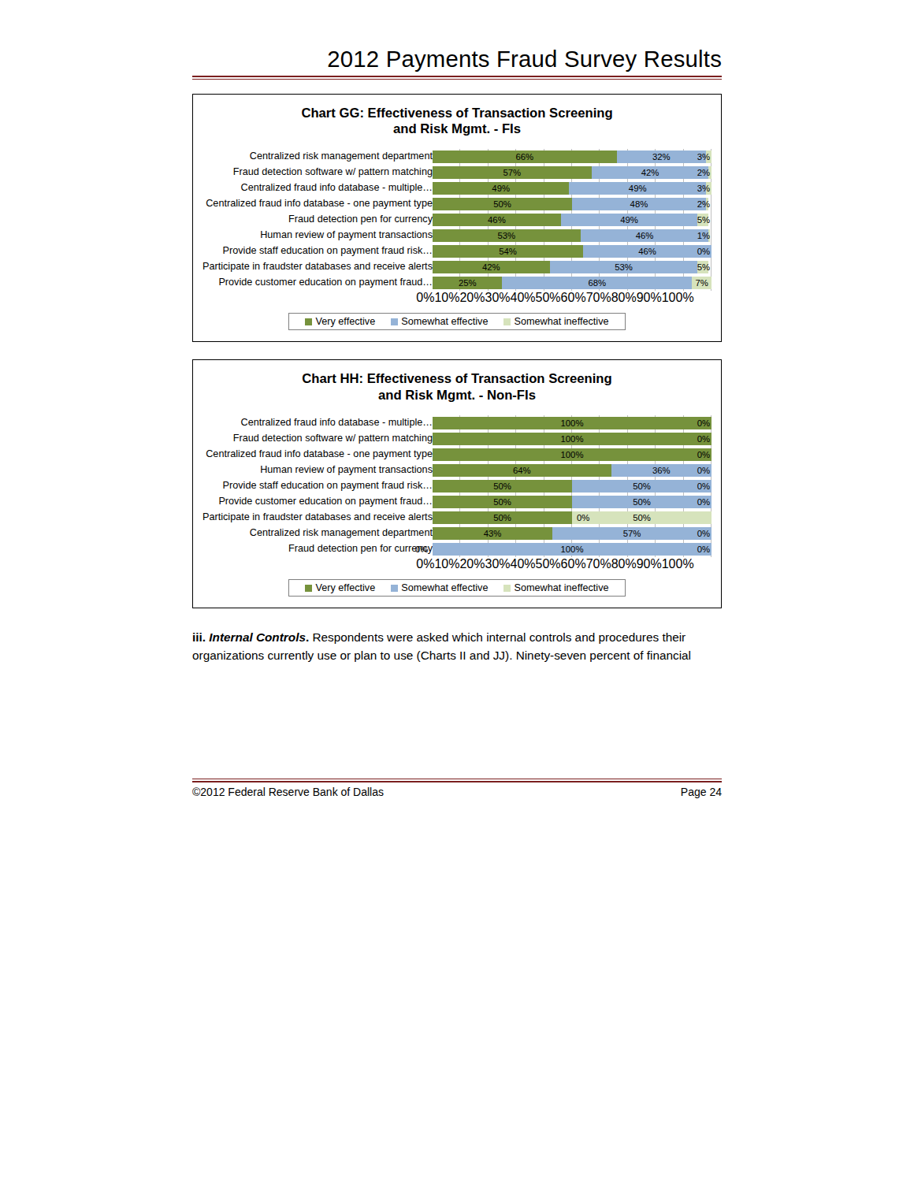2012 Payments Fraud Survey Results
Chart GG: Effectiveness of Transaction Screening
and Risk Mgmt. - FIs
| Centralized risk management department | 66% 32% 3% |
| Fraud detection software w/ pattern matching | 57% 42% 2% |
| Centralized fraud info database - multiple… | 49% 49% 3% |
| Centralized fraud info database - one payment type | 50% 48% 2% |
| Fraud detection pen for currency | 46% 49% 5% |
| Human review of payment transactions | 53% 46% 1% |
| Provide staff education on payment fraud risk… | 54% 46% 0% |
| Participate in fraudster databases and receive alerts | 42% 53% 5% |
| Provide customer education on payment fraud… | 25% 68% 7% |
0%
10%
20%
30%
40%
50%
60%
70%
80%
90%
100%
Very effective Somewhat effective Somewhat ineffective
Chart HH: Effectiveness of Transaction Screening
and Risk Mgmt. - Non-FIs
| Centralized fraud info database - multiple… | 100% 0% |
| Fraud detection software w/ pattern matching | 100% 0% |
| Centralized fraud info database - one payment type | 100% 0% |
| Human review of payment transactions | 64% 36% 0% |
| Provide staff education on payment fraud risk… | 50% 50% 0% |
| Provide customer education on payment fraud… | 50% 50% 0% |
| Participate in fraudster databases and receive alerts | 50% 50% 0% |
| Centralized risk management department | 43% 57% 0% |
| Fraud detection pen for currency | 100% 0% 0% |
0%
10%
20%
30%
40%
50%
60%
70%
80%
90%
100%
Very effective Somewhat effective Somewhat ineffective
iii. Internal Controls. Respondents were asked which internal controls and procedures their organizations currently use or plan to use (Charts II and JJ). Ninety-seven percent of financial
©2012 Federal Reserve Bank of Dallas
Page 24